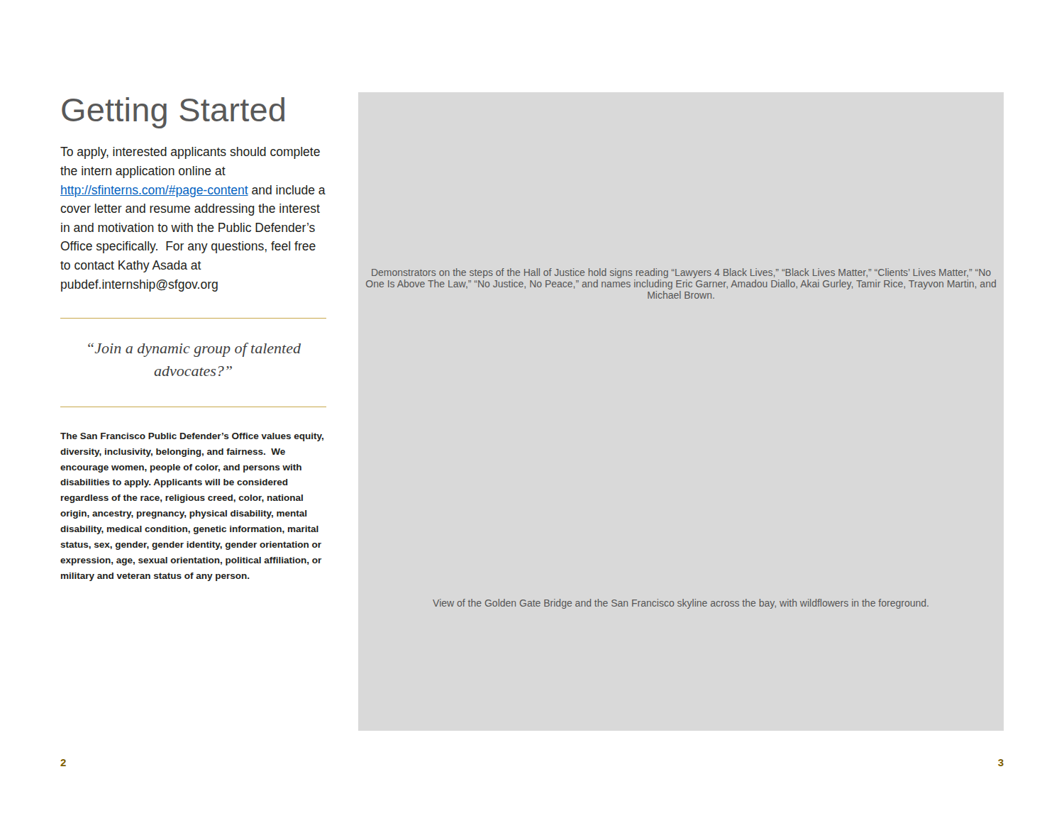Getting Started
To apply, interested applicants should complete the intern application online at http://sfinterns.com/#page-content and include a cover letter and resume addressing the interest in and motivation to with the Public Defender’s Office specifically. For any questions, feel free to contact Kathy Asada at pubdef.internship@sfgov.org
“Join a dynamic group of talented advocates?”
The San Francisco Public Defender’s Office values equity, diversity, inclusivity, belonging, and fairness. We encourage women, people of color, and persons with disabilities to apply. Applicants will be considered regardless of the race, religious creed, color, national origin, ancestry, pregnancy, physical disability, mental disability, medical condition, genetic information, marital status, sex, gender, gender identity, gender orientation or expression, age, sexual orientation, political affiliation, or military and veteran status of any person.
2
Demonstrators on the steps of the Hall of Justice hold signs reading “Lawyers 4 Black Lives,” “Black Lives Matter,” “Clients’ Lives Matter,” “No One Is Above The Law,” “No Justice, No Peace,” and names including Eric Garner, Amadou Diallo, Akai Gurley, Tamir Rice, Trayvon Martin, and Michael Brown.
View of the Golden Gate Bridge and the San Francisco skyline across the bay, with wildflowers in the foreground.
3